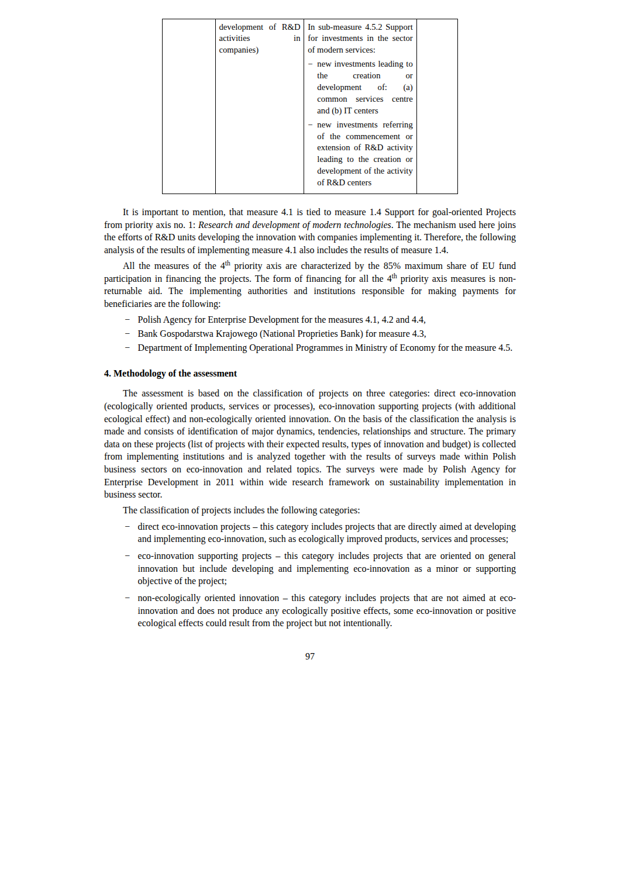| | development of R&D activities in companies) | In sub-measure 4.5.2 Support for investments in the sector of modern services: new investments leading to the creation or development of: (a) common services centre and (b) IT centers new investments referring of the commencement or extension of R&D activity leading to the creation or development of the activity of R&D centers | |
It is important to mention, that measure 4.1 is tied to measure 1.4 Support for goal-oriented Projects from priority axis no. 1: Research and development of modern technologies. The mechanism used here joins the efforts of R&D units developing the innovation with companies implementing it. Therefore, the following analysis of the results of implementing measure 4.1 also includes the results of measure 1.4.
All the measures of the 4th priority axis are characterized by the 85% maximum share of EU fund participation in financing the projects. The form of financing for all the 4th priority axis measures is non-returnable aid. The implementing authorities and institutions responsible for making payments for beneficiaries are the following:
Polish Agency for Enterprise Development for the measures 4.1, 4.2 and 4.4,
Bank Gospodarstwa Krajowego (National Proprieties Bank) for measure 4.3,
Department of Implementing Operational Programmes in Ministry of Economy for the measure 4.5.
4. Methodology of the assessment
The assessment is based on the classification of projects on three categories: direct eco-innovation (ecologically oriented products, services or processes), eco-innovation supporting projects (with additional ecological effect) and non-ecologically oriented innovation. On the basis of the classification the analysis is made and consists of identification of major dynamics, tendencies, relationships and structure. The primary data on these projects (list of projects with their expected results, types of innovation and budget) is collected from implementing institutions and is analyzed together with the results of surveys made within Polish business sectors on eco-innovation and related topics. The surveys were made by Polish Agency for Enterprise Development in 2011 within wide research framework on sustainability implementation in business sector.
The classification of projects includes the following categories:
direct eco-innovation projects – this category includes projects that are directly aimed at developing and implementing eco-innovation, such as ecologically improved products, services and processes;
eco-innovation supporting projects – this category includes projects that are oriented on general innovation but include developing and implementing eco-innovation as a minor or supporting objective of the project;
non-ecologically oriented innovation – this category includes projects that are not aimed at eco-innovation and does not produce any ecologically positive effects, some eco-innovation or positive ecological effects could result from the project but not intentionally.
97